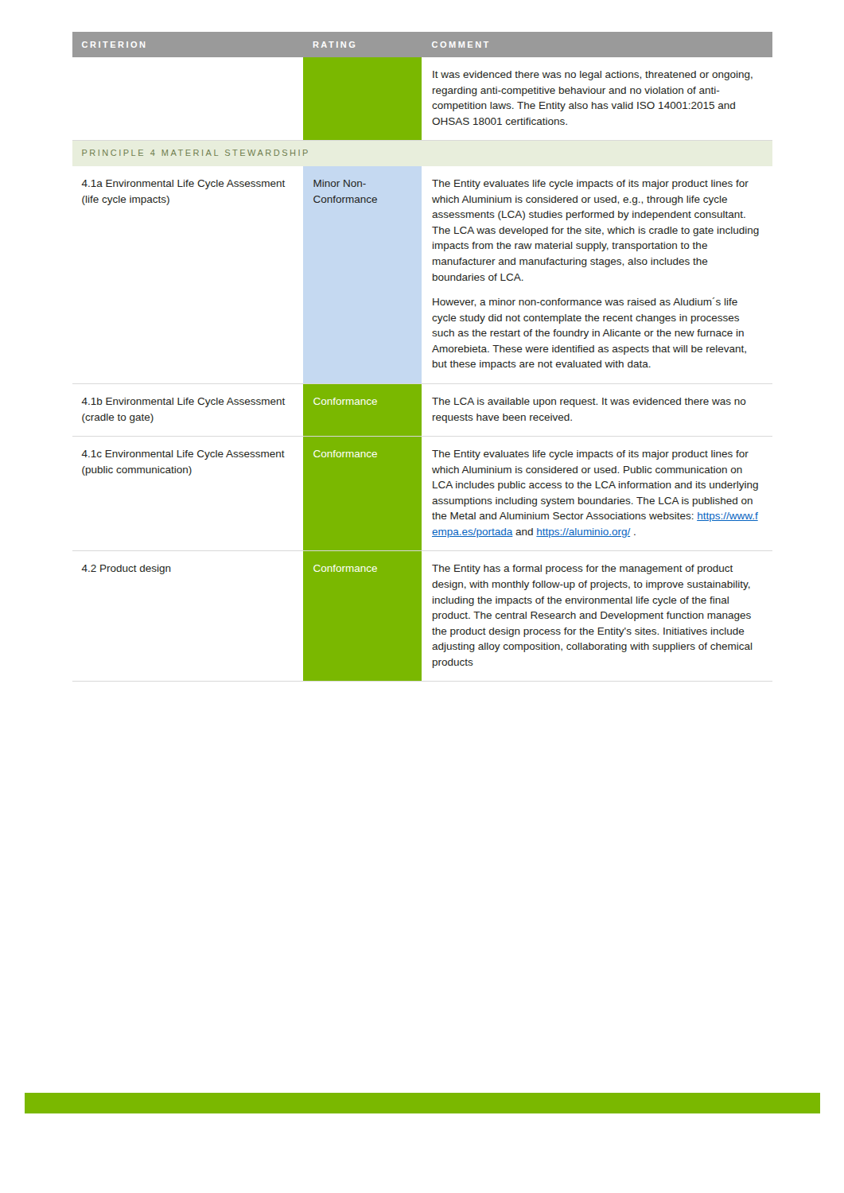| CRITERION | RATING | COMMENT |
| --- | --- | --- |
| | | It was evidenced there was no legal actions, threatened or ongoing, regarding anti-competitive behaviour and no violation of anti-competition laws. The Entity also has valid ISO 14001:2015 and OHSAS 18001 certifications. |
| PRINCIPLE 4 MATERIAL STEWARDSHIP |
| 4.1a Environmental Life Cycle Assessment (life cycle impacts) | Minor Non-Conformance | The Entity evaluates life cycle impacts of its major product lines for which Aluminium is considered or used, e.g., through life cycle assessments (LCA) studies performed by independent consultant. The LCA was developed for the site, which is cradle to gate including impacts from the raw material supply, transportation to the manufacturer and manufacturing stages, also includes the boundaries of LCA. However, a minor non-conformance was raised as Aludium´s life cycle study did not contemplate the recent changes in processes such as the restart of the foundry in Alicante or the new furnace in Amorebieta. These were identified as aspects that will be relevant, but these impacts are not evaluated with data. |
| 4.1b Environmental Life Cycle Assessment (cradle to gate) | Conformance | The LCA is available upon request. It was evidenced there was no requests have been received. |
| 4.1c Environmental Life Cycle Assessment (public communication) | Conformance | The Entity evaluates life cycle impacts of its major product lines for which Aluminium is considered or used. Public communication on LCA includes public access to the LCA information and its underlying assumptions including system boundaries. The LCA is published on the Metal and Aluminium Sector Associations websites: https://www.fempa.es/portada and https://aluminio.org/ . |
| 4.2 Product design | Conformance | The Entity has a formal process for the management of product design, with monthly follow-up of projects, to improve sustainability, including the impacts of the environmental life cycle of the final product. The central Research and Development function manages the product design process for the Entity's sites. Initiatives include adjusting alloy composition, collaborating with suppliers of chemical products |